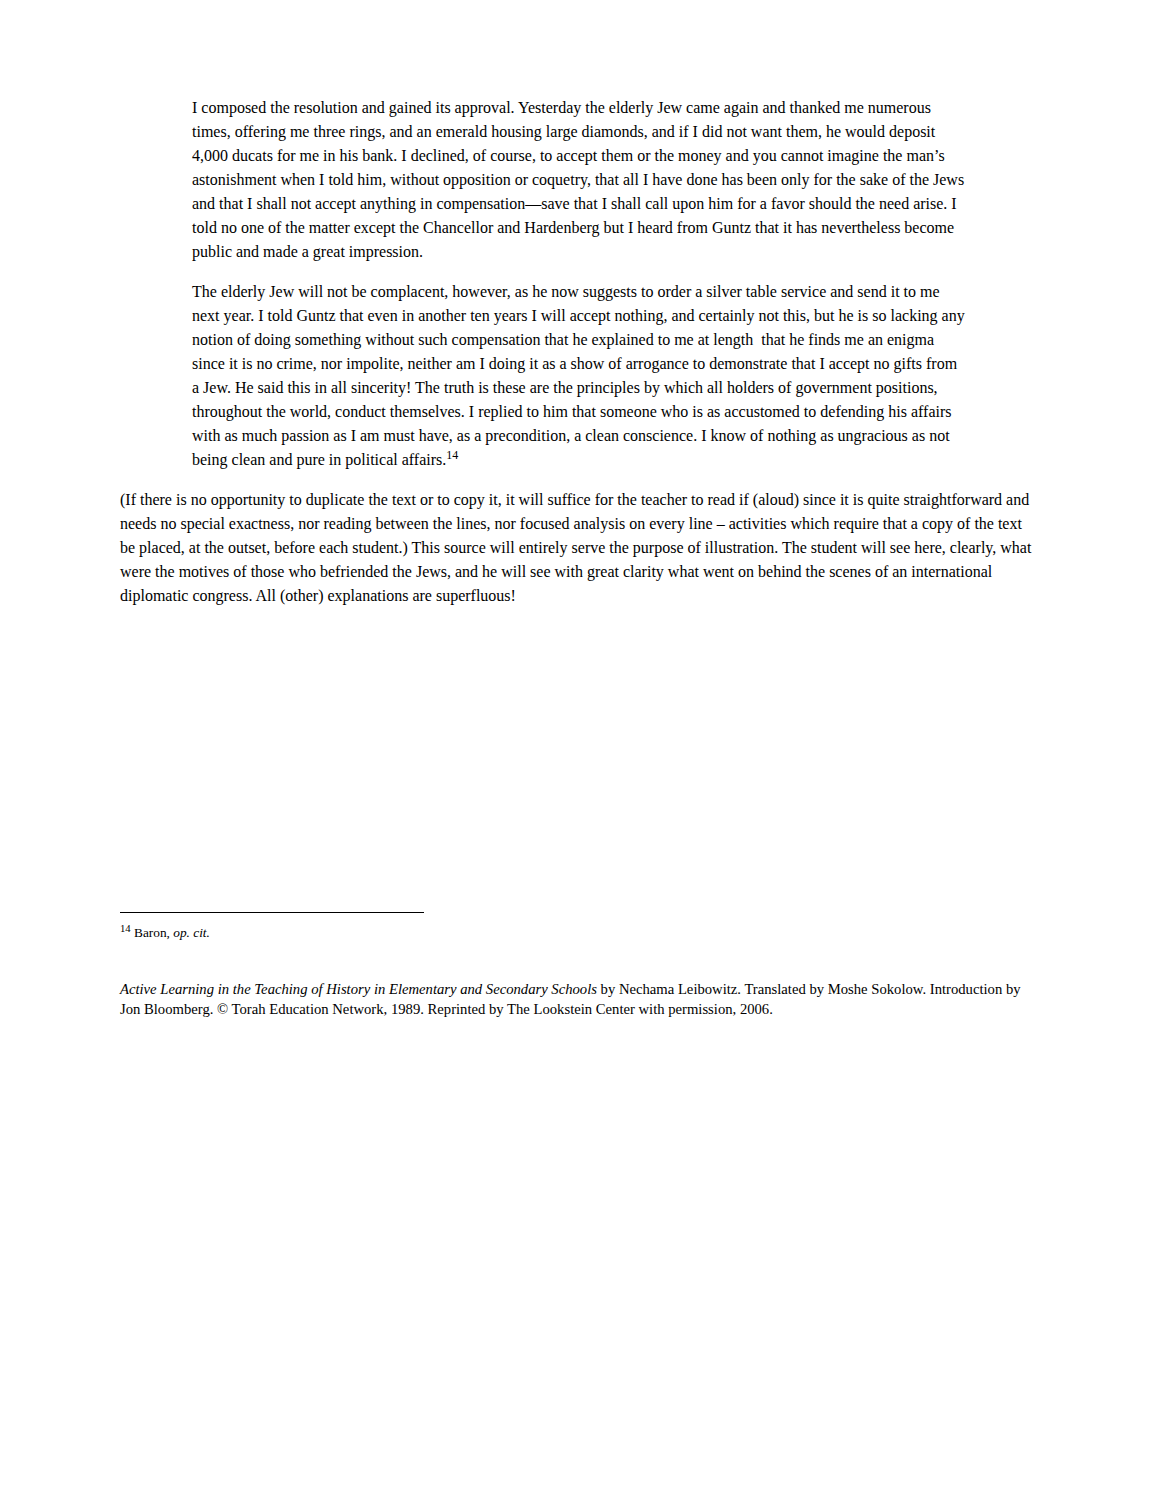I composed the resolution and gained its approval. Yesterday the elderly Jew came again and thanked me numerous times, offering me three rings, and an emerald housing large diamonds, and if I did not want them, he would deposit 4,000 ducats for me in his bank. I declined, of course, to accept them or the money and you cannot imagine the man’s astonishment when I told him, without opposition or coquetry, that all I have done has been only for the sake of the Jews and that I shall not accept anything in compensation—save that I shall call upon him for a favor should the need arise. I told no one of the matter except the Chancellor and Hardenberg but I heard from Guntz that it has nevertheless become public and made a great impression.
The elderly Jew will not be complacent, however, as he now suggests to order a silver table service and send it to me next year. I told Guntz that even in another ten years I will accept nothing, and certainly not this, but he is so lacking any notion of doing something without such compensation that he explained to me at length that he finds me an enigma since it is no crime, nor impolite, neither am I doing it as a show of arrogance to demonstrate that I accept no gifts from a Jew. He said this in all sincerity! The truth is these are the principles by which all holders of government positions, throughout the world, conduct themselves. I replied to him that someone who is as accustomed to defending his affairs with as much passion as I am must have, as a precondition, a clean conscience. I know of nothing as ungracious as not being clean and pure in political affairs.14
(If there is no opportunity to duplicate the text or to copy it, it will suffice for the teacher to read if (aloud) since it is quite straightforward and needs no special exactness, nor reading between the lines, nor focused analysis on every line – activities which require that a copy of the text be placed, at the outset, before each student.) This source will entirely serve the purpose of illustration. The student will see here, clearly, what were the motives of those who befriended the Jews, and he will see with great clarity what went on behind the scenes of an international diplomatic congress. All (other) explanations are superfluous!
14 Baron, op. cit.
Active Learning in the Teaching of History in Elementary and Secondary Schools by Nechama Leibowitz. Translated by Moshe Sokolow. Introduction by Jon Bloomberg. © Torah Education Network, 1989. Reprinted by The Lookstein Center with permission, 2006.